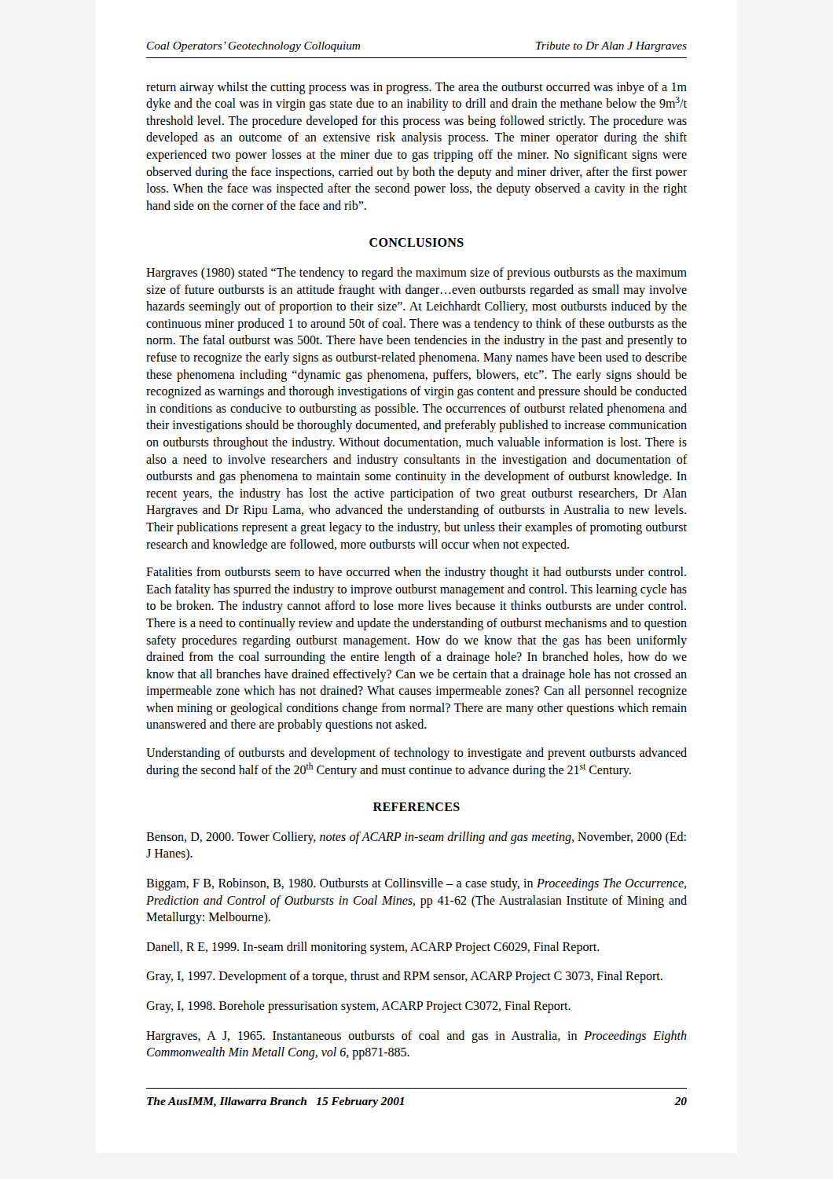Coal Operators’ Geotechnology Colloquium
Tribute to Dr Alan J Hargraves
return airway whilst the cutting process was in progress. The area the outburst occurred was inbye of a 1m dyke and the coal was in virgin gas state due to an inability to drill and drain the methane below the 9m3/t threshold level. The procedure developed for this process was being followed strictly. The procedure was developed as an outcome of an extensive risk analysis process. The miner operator during the shift experienced two power losses at the miner due to gas tripping off the miner. No significant signs were observed during the face inspections, carried out by both the deputy and miner driver, after the first power loss. When the face was inspected after the second power loss, the deputy observed a cavity in the right hand side on the corner of the face and rib”.
CONCLUSIONS
Hargraves (1980) stated “The tendency to regard the maximum size of previous outbursts as the maximum size of future outbursts is an attitude fraught with danger…even outbursts regarded as small may involve hazards seemingly out of proportion to their size”. At Leichhardt Colliery, most outbursts induced by the continuous miner produced 1 to around 50t of coal. There was a tendency to think of these outbursts as the norm. The fatal outburst was 500t. There have been tendencies in the industry in the past and presently to refuse to recognize the early signs as outburst-related phenomena. Many names have been used to describe these phenomena including “dynamic gas phenomena, puffers, blowers, etc”. The early signs should be recognized as warnings and thorough investigations of virgin gas content and pressure should be conducted in conditions as conducive to outbursting as possible. The occurrences of outburst related phenomena and their investigations should be thoroughly documented, and preferably published to increase communication on outbursts throughout the industry. Without documentation, much valuable information is lost. There is also a need to involve researchers and industry consultants in the investigation and documentation of outbursts and gas phenomena to maintain some continuity in the development of outburst knowledge. In recent years, the industry has lost the active participation of two great outburst researchers, Dr Alan Hargraves and Dr Ripu Lama, who advanced the understanding of outbursts in Australia to new levels. Their publications represent a great legacy to the industry, but unless their examples of promoting outburst research and knowledge are followed, more outbursts will occur when not expected.
Fatalities from outbursts seem to have occurred when the industry thought it had outbursts under control. Each fatality has spurred the industry to improve outburst management and control. This learning cycle has to be broken. The industry cannot afford to lose more lives because it thinks outbursts are under control. There is a need to continually review and update the understanding of outburst mechanisms and to question safety procedures regarding outburst management. How do we know that the gas has been uniformly drained from the coal surrounding the entire length of a drainage hole? In branched holes, how do we know that all branches have drained effectively? Can we be certain that a drainage hole has not crossed an impermeable zone which has not drained? What causes impermeable zones? Can all personnel recognize when mining or geological conditions change from normal? There are many other questions which remain unanswered and there are probably questions not asked.
Understanding of outbursts and development of technology to investigate and prevent outbursts advanced during the second half of the 20th Century and must continue to advance during the 21st Century.
REFERENCES
Benson, D, 2000. Tower Colliery, notes of ACARP in-seam drilling and gas meeting, November, 2000 (Ed: J Hanes).
Biggam, F B, Robinson, B, 1980. Outbursts at Collinsville – a case study, in Proceedings The Occurrence, Prediction and Control of Outbursts in Coal Mines, pp 41-62 (The Australasian Institute of Mining and Metallurgy: Melbourne).
Danell, R E, 1999. In-seam drill monitoring system, ACARP Project C6029, Final Report.
Gray, I, 1997. Development of a torque, thrust and RPM sensor, ACARP Project C 3073, Final Report.
Gray, I, 1998. Borehole pressurisation system, ACARP Project C3072, Final Report.
Hargraves, A J, 1965. Instantaneous outbursts of coal and gas in Australia, in Proceedings Eighth Commonwealth Min Metall Cong, vol 6, pp871-885.
The AusIMM, Illawarra Branch 15 February 2001
20